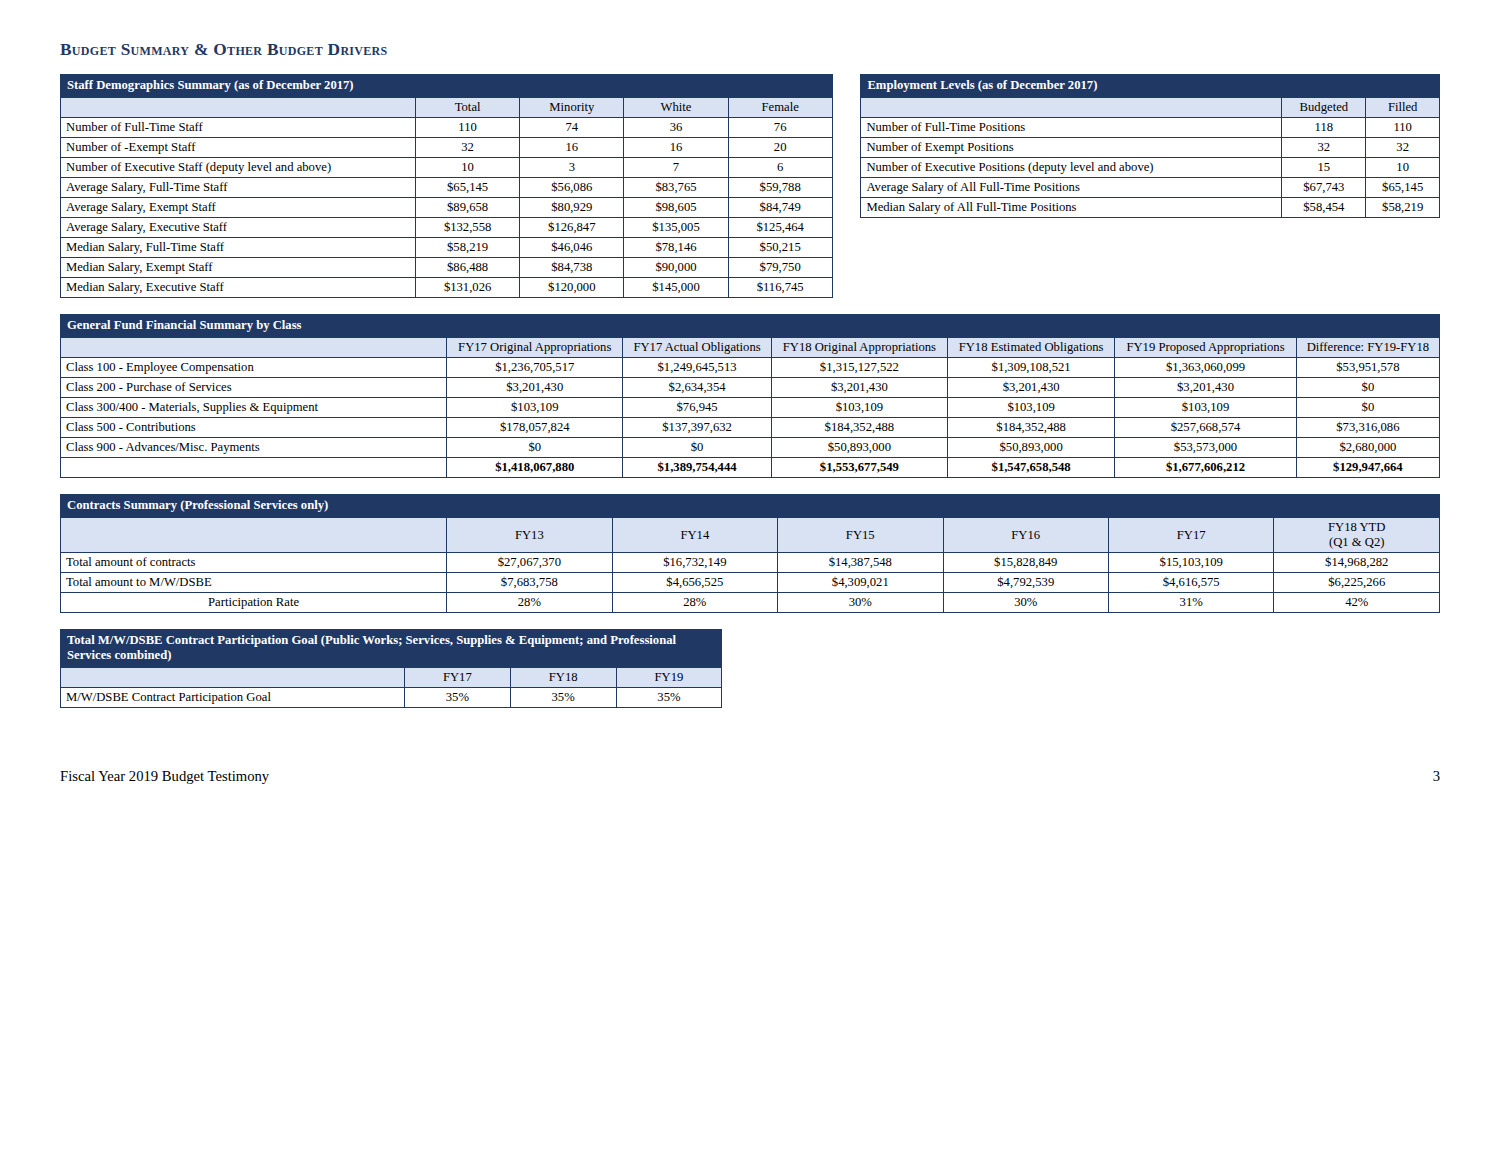Budget Summary & Other Budget Drivers
| Staff Demographics Summary (as of December 2017) / / Total / Minority / White / Female / / Number of Full-Time Staff / 110 / 74 / 36 / 76 / / Number of -Exempt Staff / 32 / 16 / 16 / 20 / / Number of Executive Staff (deputy level and above) / 10 / 3 / 7 / 6 / / Average Salary, Full-Time Staff / $65,145 / $56,086 / $83,765 / $59,788 / / Average Salary, Exempt Staff / $89,658 / $80,929 / $98,605 / $84,749 / / Average Salary, Executive Staff / $132,558 / $126,847 / $135,005 / $125,464 / / Median Salary, Full-Time Staff / $58,219 / $46,046 / $78,146 / $50,215 / / Median Salary, Exempt Staff / $86,488 / $84,738 / $90,000 / $79,750 / / Median Salary, Executive Staff / $131,026 / $120,000 / $145,000 / $116,745 / | | Employment Levels (as of December 2017) / / Budgeted / Filled / / Number of Full-Time Positions / 118 / 110 / / Number of Exempt Positions / 32 / 32 / / Number of Executive Positions (deputy level and above) / 15 / 10 / / Average Salary of All Full-Time Positions / $67,743 / $65,145 / / Median Salary of All Full-Time Positions / $58,454 / $58,219 / |
General Fund Financial Summary by Class
| | FY17 Original Appropriations | FY17 Actual Obligations | FY18 Original Appropriations | FY18 Estimated Obligations | FY19 Proposed Appropriations | Difference: FY19-FY18 |
| Class 100 - Employee Compensation | $1,236,705,517 | $1,249,645,513 | $1,315,127,522 | $1,309,108,521 | $1,363,060,099 | $53,951,578 |
| Class 200 - Purchase of Services | $3,201,430 | $2,634,354 | $3,201,430 | $3,201,430 | $3,201,430 | $0 |
| Class 300/400 - Materials, Supplies & Equipment | $103,109 | $76,945 | $103,109 | $103,109 | $103,109 | $0 |
| Class 500 - Contributions | $178,057,824 | $137,397,632 | $184,352,488 | $184,352,488 | $257,668,574 | $73,316,086 |
| Class 900 - Advances/Misc. Payments | $0 | $0 | $50,893,000 | $50,893,000 | $53,573,000 | $2,680,000 |
| | $1,418,067,880 | $1,389,754,444 | $1,553,677,549 | $1,547,658,548 | $1,677,606,212 | $129,947,664 |
Contracts Summary (Professional Services only)
| | FY13 | FY14 | FY15 | FY16 | FY17 | FY18 YTD (Q1 & Q2) |
| Total amount of contracts | $27,067,370 | $16,732,149 | $14,387,548 | $15,828,849 | $15,103,109 | $14,968,282 |
| Total amount to M/W/DSBE | $7,683,758 | $4,656,525 | $4,309,021 | $4,792,539 | $4,616,575 | $6,225,266 |
| Participation Rate | 28% | 28% | 30% | 30% | 31% | 42% |
Total M/W/DSBE Contract Participation Goal (Public Works; Services, Supplies & Equipment; and Professional Services combined)
| | FY17 | FY18 | FY19 |
| M/W/DSBE Contract Participation Goal | 35% | 35% | 35% |
Fiscal Year 2019 Budget Testimony 3